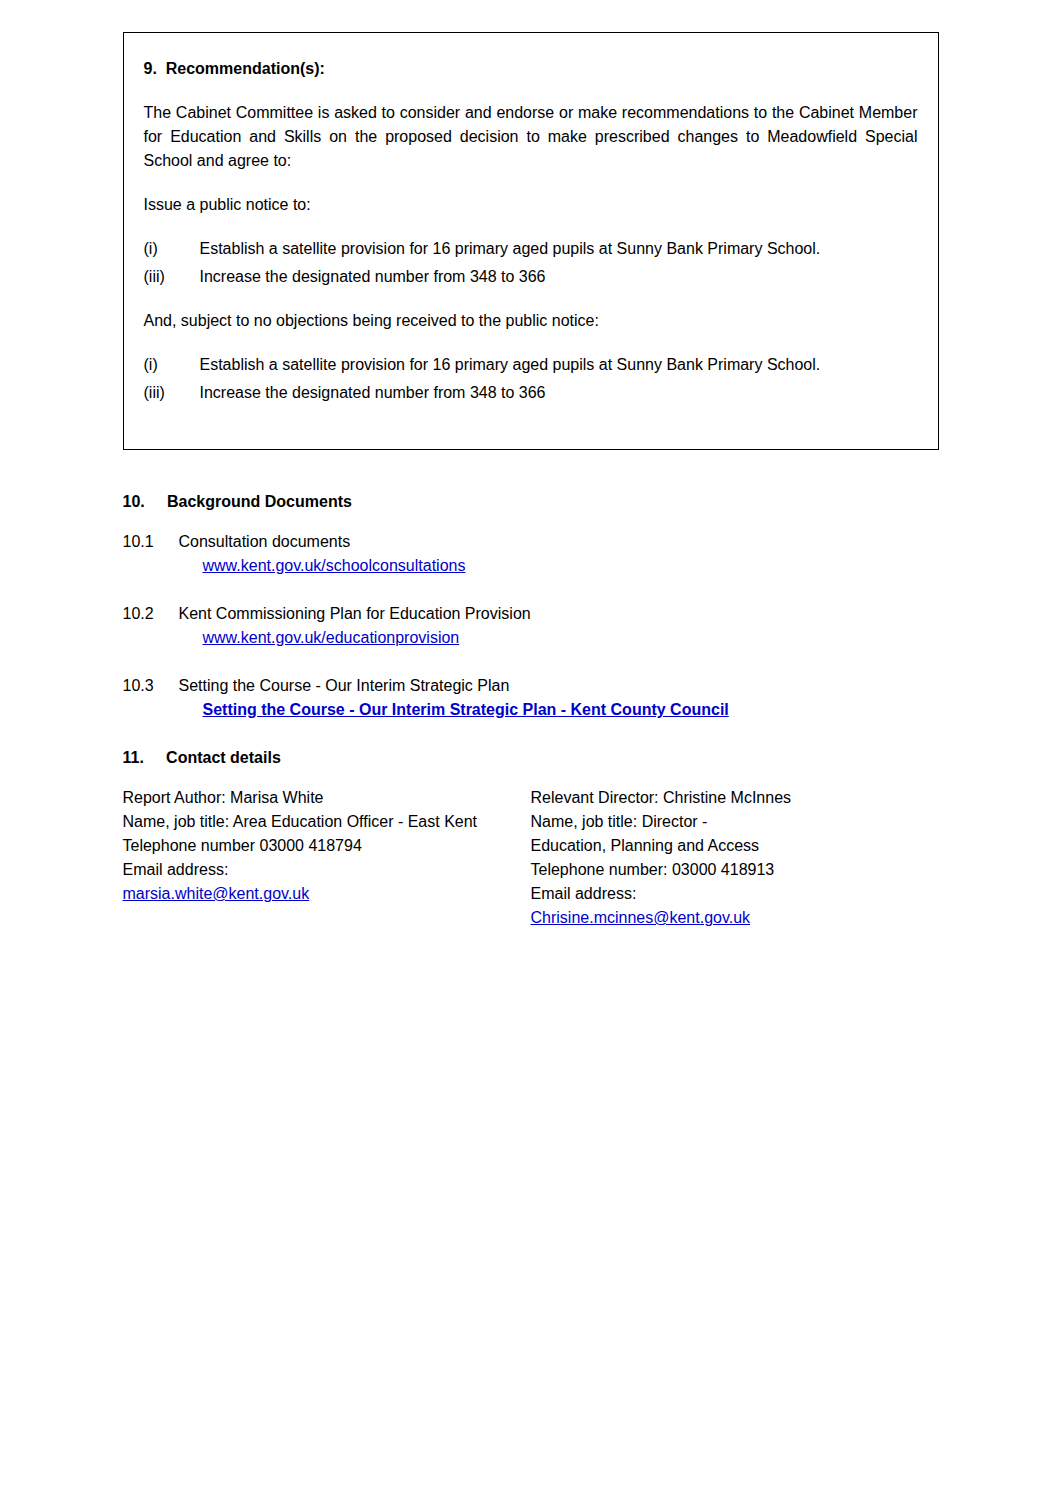9. Recommendation(s):
The Cabinet Committee is asked to consider and endorse or make recommendations to the Cabinet Member for Education and Skills on the proposed decision to make prescribed changes to Meadowfield Special School and agree to:
Issue a public notice to:
(i) Establish a satellite provision for 16 primary aged pupils at Sunny Bank Primary School.
(iii) Increase the designated number from 348 to 366
And, subject to no objections being received to the public notice:
(i) Establish a satellite provision for 16 primary aged pupils at Sunny Bank Primary School.
(iii) Increase the designated number from 348 to 366
10. Background Documents
10.1
Consultation documents
www.kent.gov.uk/schoolconsultations
10.2
Kent Commissioning Plan for Education Provision
www.kent.gov.uk/educationprovision
10.3
Setting the Course - Our Interim Strategic Plan
Setting the Course - Our Interim Strategic Plan - Kent County Council
11. Contact details
| Report Author: Marisa White Name, job title: Area Education Officer - East Kent Telephone number 03000 418794 Email address: marsia.white@kent.gov.uk | Relevant Director: Christine McInnes Name, job title: Director - Education, Planning and Access Telephone number: 03000 418913 Email address: Chrisine.mcinnes@kent.gov.uk |